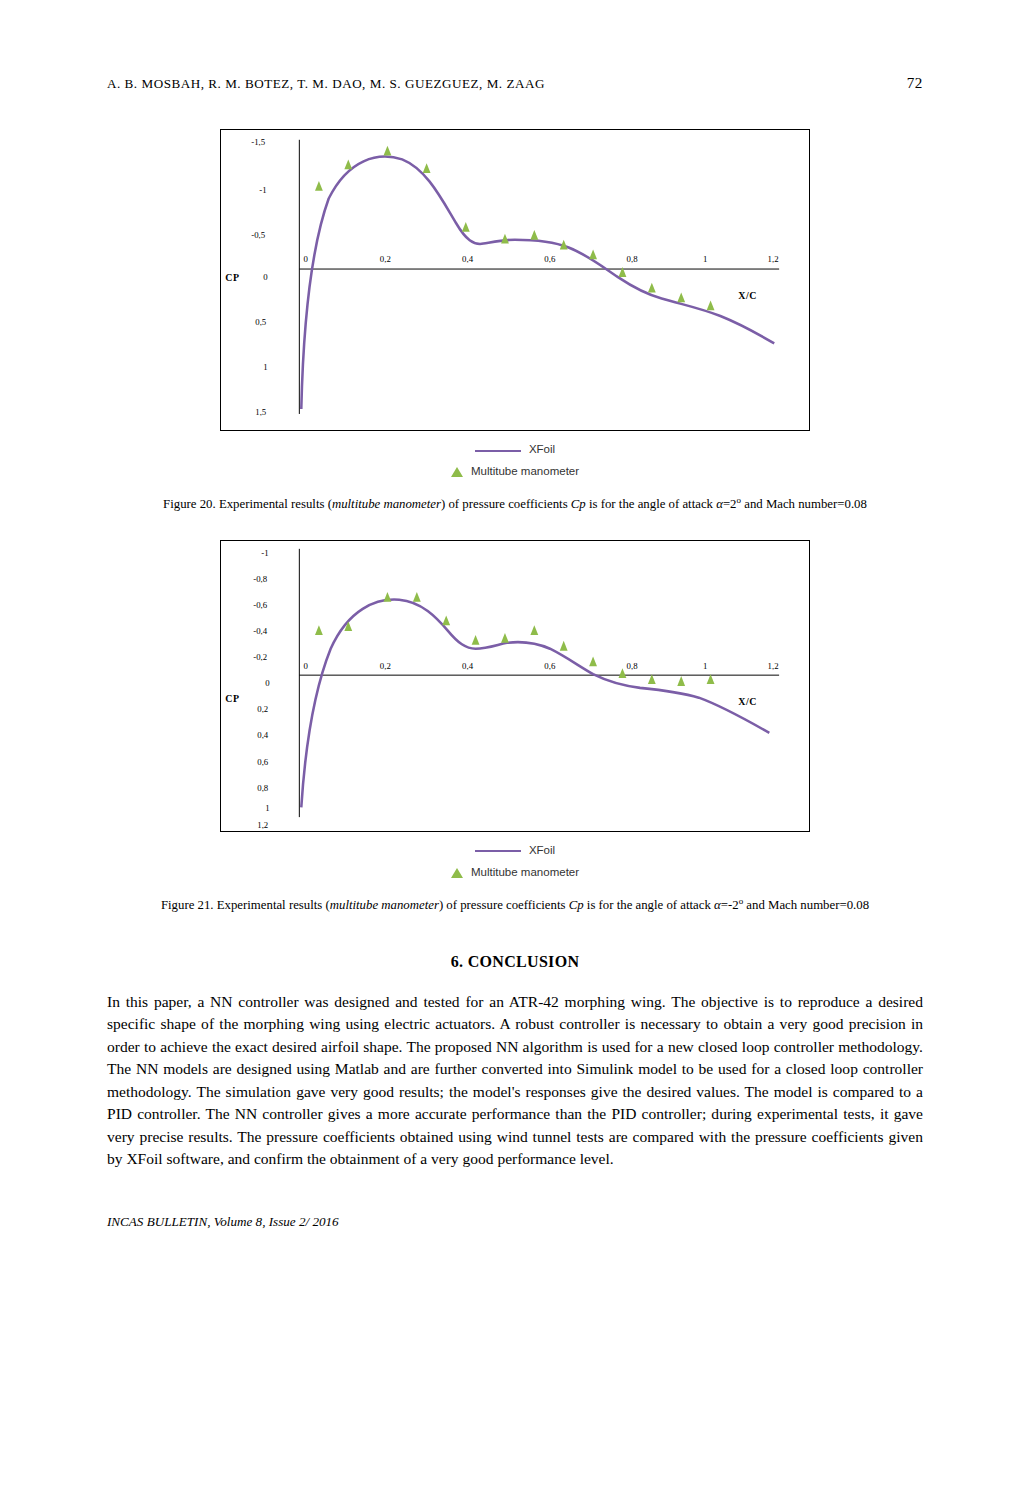A. B. Mosbah, R. M. Botez, T. M. Dao, M. S. Guezguez, M. Zaag 72
CP -1,5 -1 -0,5 0 0,5 1 1,5 0 0,2 0,4 0,6 0,8 1 1,2 X/C
XFoil Multitube manometer
Figure 20. Experimental results (multitube manometer) of pressure coefficients Cp is for the angle of attack α=2o and Mach number=0.08
CP -1 -0,8 -0,6 -0,4 -0,2 0 0,2 0,4 0,6 0,8 1 1,2 0 0,2 0,4 0,6 0,8 1 1,2 X/C
XFoil Multitube manometer
Figure 21. Experimental results (multitube manometer) of pressure coefficients Cp is for the angle of attack α=-2o and Mach number=0.08
6. CONCLUSION
In this paper, a NN controller was designed and tested for an ATR-42 morphing wing. The objective is to reproduce a desired specific shape of the morphing wing using electric actuators. A robust controller is necessary to obtain a very good precision in order to achieve the exact desired airfoil shape. The proposed NN algorithm is used for a new closed loop controller methodology. The NN models are designed using Matlab and are further converted into Simulink model to be used for a closed loop controller methodology. The simulation gave very good results; the model's responses give the desired values. The model is compared to a PID controller. The NN controller gives a more accurate performance than the PID controller; during experimental tests, it gave very precise results. The pressure coefficients obtained using wind tunnel tests are compared with the pressure coefficients given by XFoil software, and confirm the obtainment of a very good performance level.
INCAS BULLETIN, Volume 8, Issue 2/ 2016